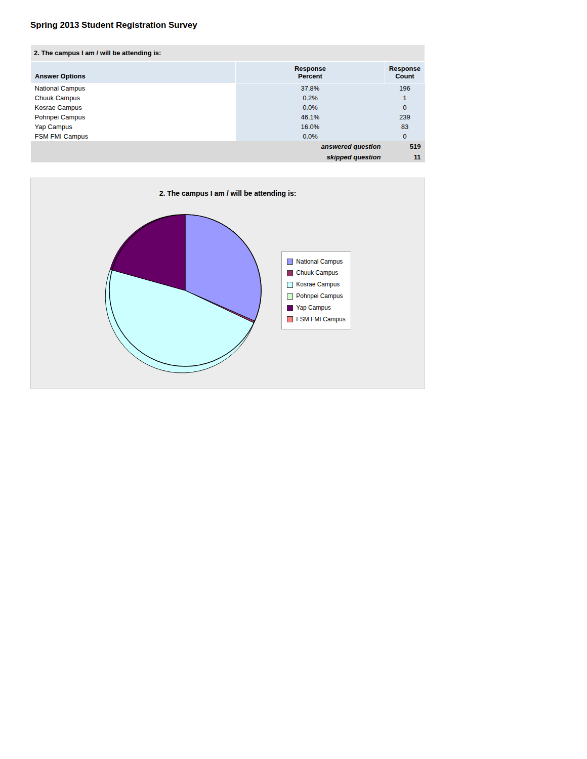Spring 2013 Student Registration Survey
2. The campus I am / will be attending is:
| Answer Options | Response Percent | Response Count |
| --- | --- | --- |
| National Campus | 37.8% | 196 |
| Chuuk Campus | 0.2% | 1 |
| Kosrae Campus | 0.0% | 0 |
| Pohnpei Campus | 46.1% | 239 |
| Yap Campus | 16.0% | 83 |
| FSM FMI Campus | 0.0% | 0 |
| answered question | 519 |
| skipped question | 11 |
2. The campus I am / will be attending is:
National Campus
Chuuk Campus
Kosrae Campus
Pohnpei Campus
Yap Campus
FSM FMI Campus